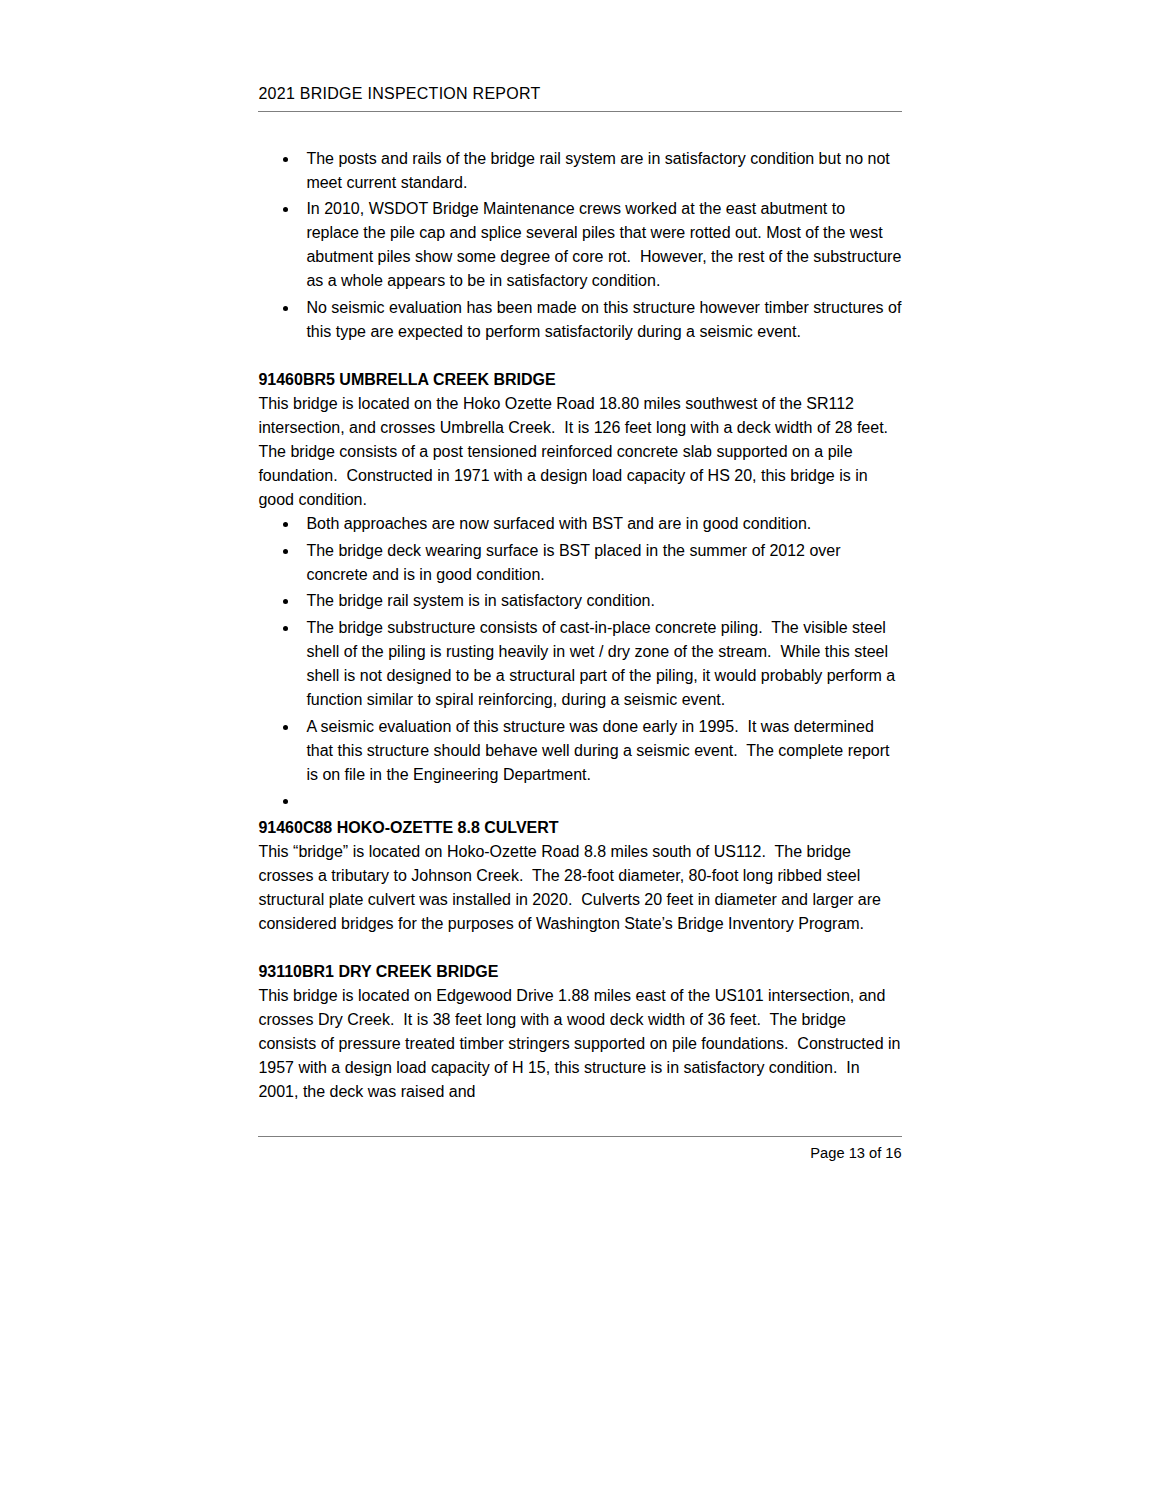2021 BRIDGE INSPECTION REPORT
The posts and rails of the bridge rail system are in satisfactory condition but no not meet current standard.
In 2010, WSDOT Bridge Maintenance crews worked at the east abutment to replace the pile cap and splice several piles that were rotted out. Most of the west abutment piles show some degree of core rot. However, the rest of the substructure as a whole appears to be in satisfactory condition.
No seismic evaluation has been made on this structure however timber structures of this type are expected to perform satisfactorily during a seismic event.
91460BR5 UMBRELLA CREEK BRIDGE
This bridge is located on the Hoko Ozette Road 18.80 miles southwest of the SR112 intersection, and crosses Umbrella Creek. It is 126 feet long with a deck width of 28 feet. The bridge consists of a post tensioned reinforced concrete slab supported on a pile foundation. Constructed in 1971 with a design load capacity of HS 20, this bridge is in good condition.
Both approaches are now surfaced with BST and are in good condition.
The bridge deck wearing surface is BST placed in the summer of 2012 over concrete and is in good condition.
The bridge rail system is in satisfactory condition.
The bridge substructure consists of cast-in-place concrete piling. The visible steel shell of the piling is rusting heavily in wet / dry zone of the stream. While this steel shell is not designed to be a structural part of the piling, it would probably perform a function similar to spiral reinforcing, during a seismic event.
A seismic evaluation of this structure was done early in 1995. It was determined that this structure should behave well during a seismic event. The complete report is on file in the Engineering Department.
91460C88 HOKO-OZETTE 8.8 CULVERT
This “bridge” is located on Hoko-Ozette Road 8.8 miles south of US112. The bridge crosses a tributary to Johnson Creek. The 28-foot diameter, 80-foot long ribbed steel structural plate culvert was installed in 2020. Culverts 20 feet in diameter and larger are considered bridges for the purposes of Washington State’s Bridge Inventory Program.
93110BR1 DRY CREEK BRIDGE
This bridge is located on Edgewood Drive 1.88 miles east of the US101 intersection, and crosses Dry Creek. It is 38 feet long with a wood deck width of 36 feet. The bridge consists of pressure treated timber stringers supported on pile foundations. Constructed in 1957 with a design load capacity of H 15, this structure is in satisfactory condition. In 2001, the deck was raised and
Page 13 of 16